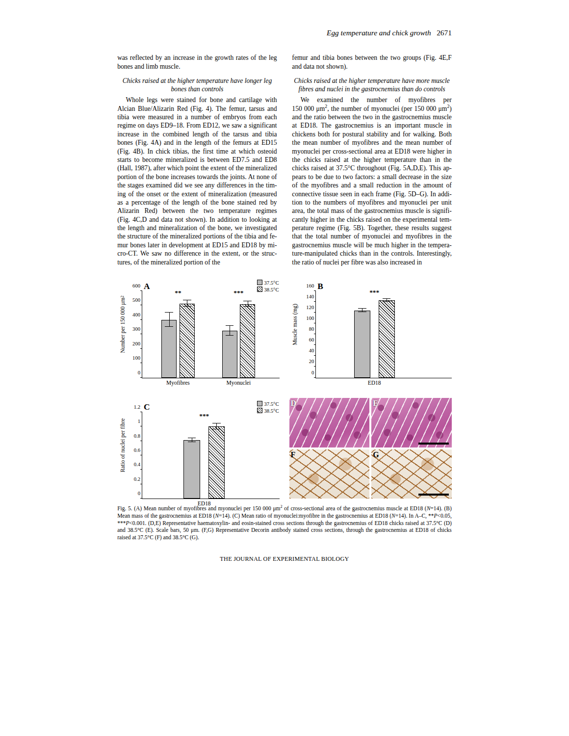Egg temperature and chick growth2671
was reflected by an increase in the growth rates of the leg bones and limb muscle.
Chicks raised at the higher temperature have longer leg bones than controls
Whole legs were stained for bone and cartilage with Alcian Blue/Alizarin Red (Fig. 4). The femur, tarsus and tibia were measured in a number of embryos from each regime on days ED9–18. From ED12, we saw a significant increase in the combined length of the tarsus and tibia bones (Fig. 4A) and in the length of the femurs at ED15 (Fig. 4B). In chick tibias, the first time at which osteoid starts to become mineralized is between ED7.5 and ED8 (Hall, 1987), after which point the extent of the mineralized portion of the bone increases towards the joints. At none of the stages examined did we see any differences in the timing of the onset or the extent of mineralization (measured as a percentage of the length of the bone stained red by Alizarin Red) between the two temperature regimes (Fig. 4C,D and data not shown). In addition to looking at the length and mineralization of the bone, we investigated the structure of the mineralized portions of the tibia and femur bones later in development at ED15 and ED18 by micro-CT. We saw no difference in the extent, or the structures, of the mineralized portion of the
femur and tibia bones between the two groups (Fig. 4E,F and data not shown).
Chicks raised at the higher temperature have more muscle fibres and nuclei in the gastrocnemius than do controls
We examined the number of myofibres per 150 000 μm2, the number of myonuclei (per 150 000 μm2) and the ratio between the two in the gastrocnemius muscle at ED18. The gastrocnemius is an important muscle in chickens both for postural stability and for walking. Both the mean number of myofibres and the mean number of myonuclei per cross-sectional area at ED18 were higher in the chicks raised at the higher temperature than in the chicks raised at 37.5°C throughout (Fig. 5A,D,E). This appears to be due to two factors: a small decrease in the size of the myofibres and a small reduction in the amount of connective tissue seen in each frame (Fig. 5D–G). In addition to the numbers of myofibres and myonuclei per unit area, the total mass of the gastrocnemius muscle is significantly higher in the chicks raised on the experimental temperature regime (Fig. 5B). Together, these results suggest that the total number of myonuclei and myofibres in the gastrocnemius muscle will be much higher in the temperature-manipulated chicks than in the controls. Interestingly, the ratio of nuclei per fibre was also increased in
Number per 150 000 μm2
A
37.5°C
38.5°C
0
100
200
300
400
500
600
**
Myofibres
***
Myonuclei
Ratio of nuclei per fibre
C
37.5°C
38.5°C
0
0.2
0.4
0.6
0.8
1
1.2
***
ED18
Muscle mass (mg)
B
0
20
40
60
80
100
120
140
160
***
ED18
D
E
F
G
Fig. 5. (A) Mean number of myofibres and myonuclei per 150 000 μm2 of cross-sectional area of the gastrocnemius muscle at ED18 (N=14). (B) Mean mass of the gastrocnemius at ED18 (N=14). (C) Mean ratio of myonuclei:myofibre in the gastrocnemius at ED18 (N=14). In A–C, **P<0.05, ***P<0.001. (D,E) Representative haematoxylin- and eosin-stained cross sections through the gastrocnemius of ED18 chicks raised at 37.5°C (D) and 38.5°C (E). Scale bars, 50 μm. (F,G) Representative Decorin antibody stained cross sections, through the gastrocnemius at ED18 of chicks raised at 37.5°C (F) and 38.5°C (G).
THE JOURNAL OF EXPERIMENTAL BIOLOGY